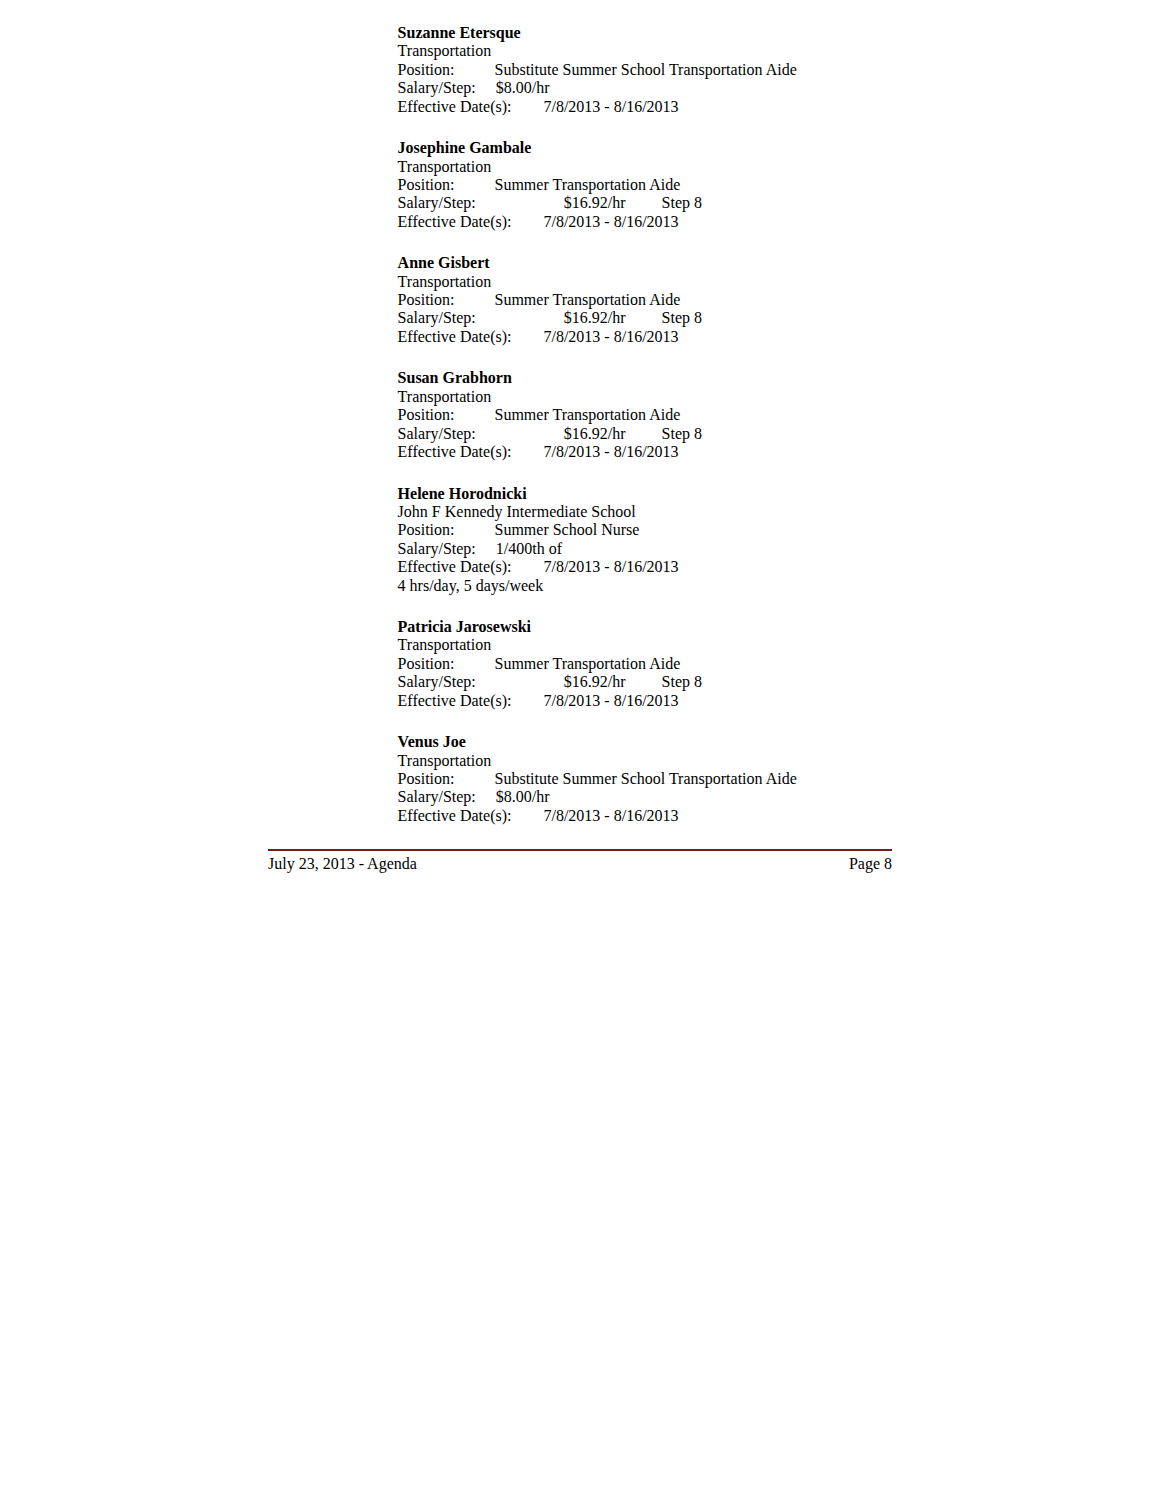Suzanne Etersque
Transportation
Position: Substitute Summer School Transportation Aide
Salary/Step: $8.00/hr
Effective Date(s): 7/8/2013 - 8/16/2013
Josephine Gambale
Transportation
Position: Summer Transportation Aide
Salary/Step: $16.92/hr Step 8
Effective Date(s): 7/8/2013 - 8/16/2013
Anne Gisbert
Transportation
Position: Summer Transportation Aide
Salary/Step: $16.92/hr Step 8
Effective Date(s): 7/8/2013 - 8/16/2013
Susan Grabhorn
Transportation
Position: Summer Transportation Aide
Salary/Step: $16.92/hr Step 8
Effective Date(s): 7/8/2013 - 8/16/2013
Helene Horodnicki
John F Kennedy Intermediate School
Position: Summer School Nurse
Salary/Step: 1/400th of
Effective Date(s): 7/8/2013 - 8/16/2013
4 hrs/day, 5 days/week
Patricia Jarosewski
Transportation
Position: Summer Transportation Aide
Salary/Step: $16.92/hr Step 8
Effective Date(s): 7/8/2013 - 8/16/2013
Venus Joe
Transportation
Position: Substitute Summer School Transportation Aide
Salary/Step: $8.00/hr
Effective Date(s): 7/8/2013 - 8/16/2013
July 23, 2013 - Agenda Page 8